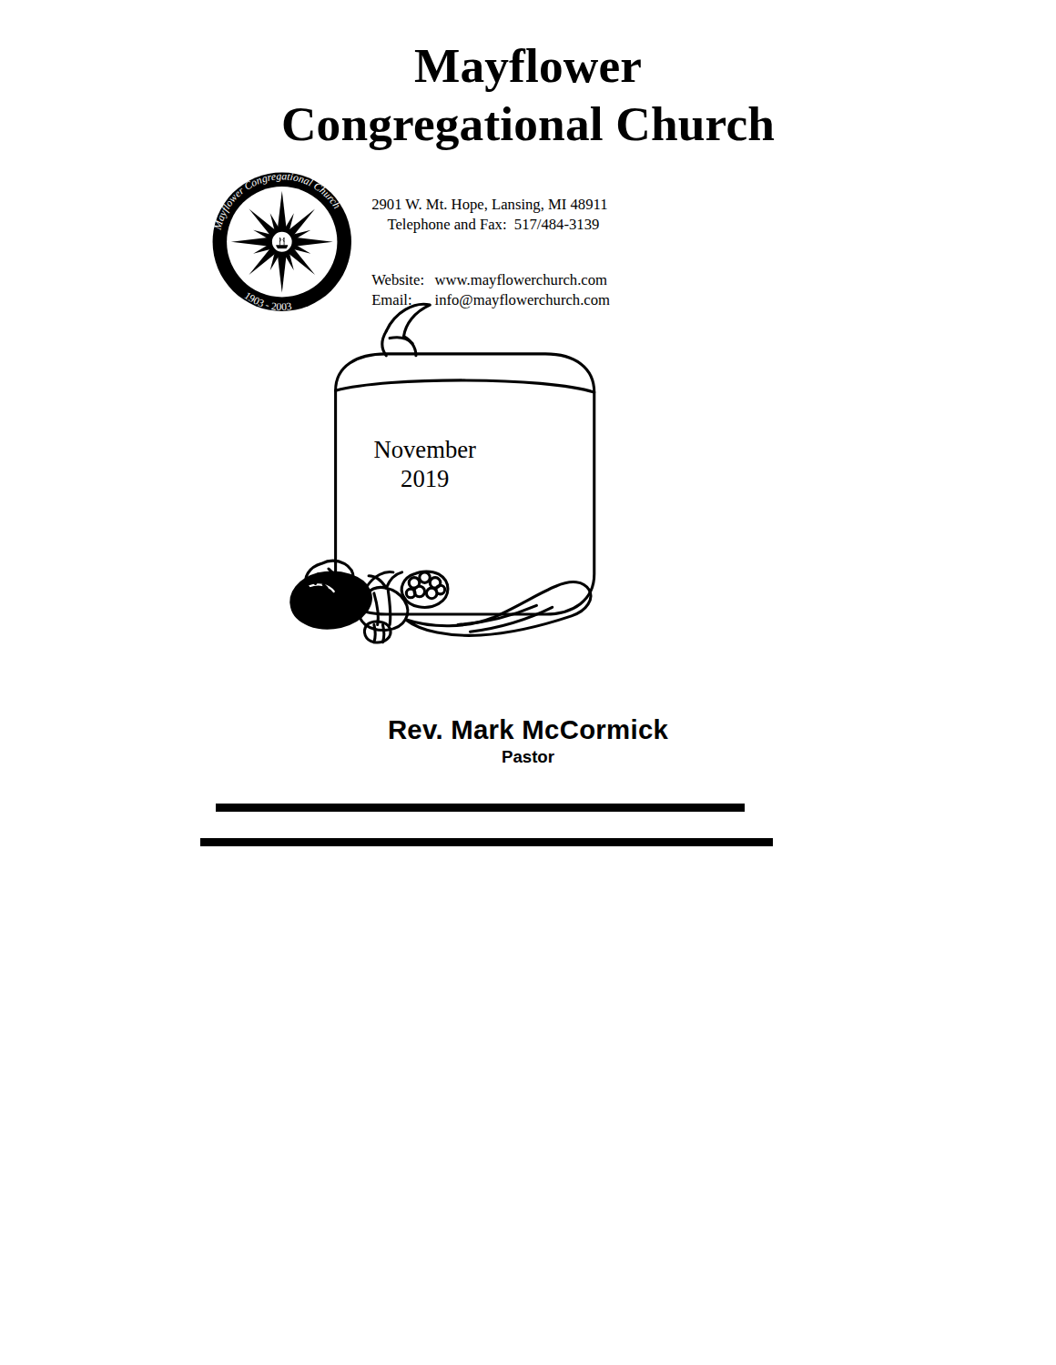Mayflower Congregational Church
Mayflower Congregational Church 1903 - 2003
2901 W. Mt. Hope, Lansing, MI 48911
Telephone and Fax: 517/484-3139
| Website: | www.mayflowerchurch.com |
| Email: | info@mayflowerchurch.com |
November
2019
Rev. Mark McCormick
Pastor